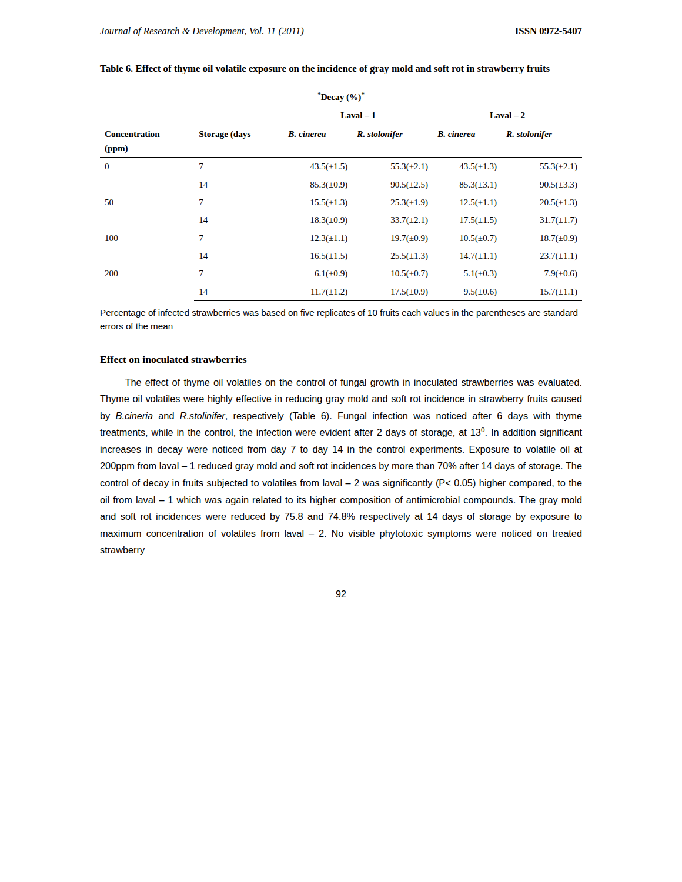Journal of Research & Development, Vol. 11 (2011) ISSN 0972-5407
Table 6. Effect of thyme oil volatile exposure on the incidence of gray mold and soft rot in strawberry fruits
| * Decay (%) * |
| --- |
| | | Laval – 1 | Laval – 2 |
| Concentration (ppm) | Storage (days | B. cinerea | R. stolonifer | B. cinerea | R. stolonifer |
| 0 | 7 | 43.5(±1.5) | 55.3(±2.1) | 43.5(±1.3) | 55.3(±2.1) |
| 14 | 85.3(±0.9) | 90.5(±2.5) | 85.3(±3.1) | 90.5(±3.3) |
| 50 | 7 | 15.5(±1.3) | 25.3(±1.9) | 12.5(±1.1) | 20.5(±1.3) |
| 14 | 18.3(±0.9) | 33.7(±2.1) | 17.5(±1.5) | 31.7(±1.7) |
| 100 | 7 | 12.3(±1.1) | 19.7(±0.9) | 10.5(±0.7) | 18.7(±0.9) |
| 14 | 16.5(±1.5) | 25.5(±1.3) | 14.7(±1.1) | 23.7(±1.1) |
| 200 | 7 | 6.1(±0.9) | 10.5(±0.7) | 5.1(±0.3) | 7.9(±0.6) |
| 14 | 11.7(±1.2) | 17.5(±0.9) | 9.5(±0.6) | 15.7(±1.1) |
Percentage of infected strawberries was based on five replicates of 10 fruits each values in the parentheses are standard errors of the mean
Effect on inoculated strawberries
The effect of thyme oil volatiles on the control of fungal growth in inoculated strawberries was evaluated. Thyme oil volatiles were highly effective in reducing gray mold and soft rot incidence in strawberry fruits caused by B.cineria and R.stolinifer, respectively (Table 6). Fungal infection was noticed after 6 days with thyme treatments, while in the control, the infection were evident after 2 days of storage, at 130. In addition significant increases in decay were noticed from day 7 to day 14 in the control experiments. Exposure to volatile oil at 200ppm from laval – 1 reduced gray mold and soft rot incidences by more than 70% after 14 days of storage. The control of decay in fruits subjected to volatiles from laval – 2 was significantly (P< 0.05) higher compared, to the oil from laval – 1 which was again related to its higher composition of antimicrobial compounds. The gray mold and soft rot incidences were reduced by 75.8 and 74.8% respectively at 14 days of storage by exposure to maximum concentration of volatiles from laval – 2. No visible phytotoxic symptoms were noticed on treated strawberry
92